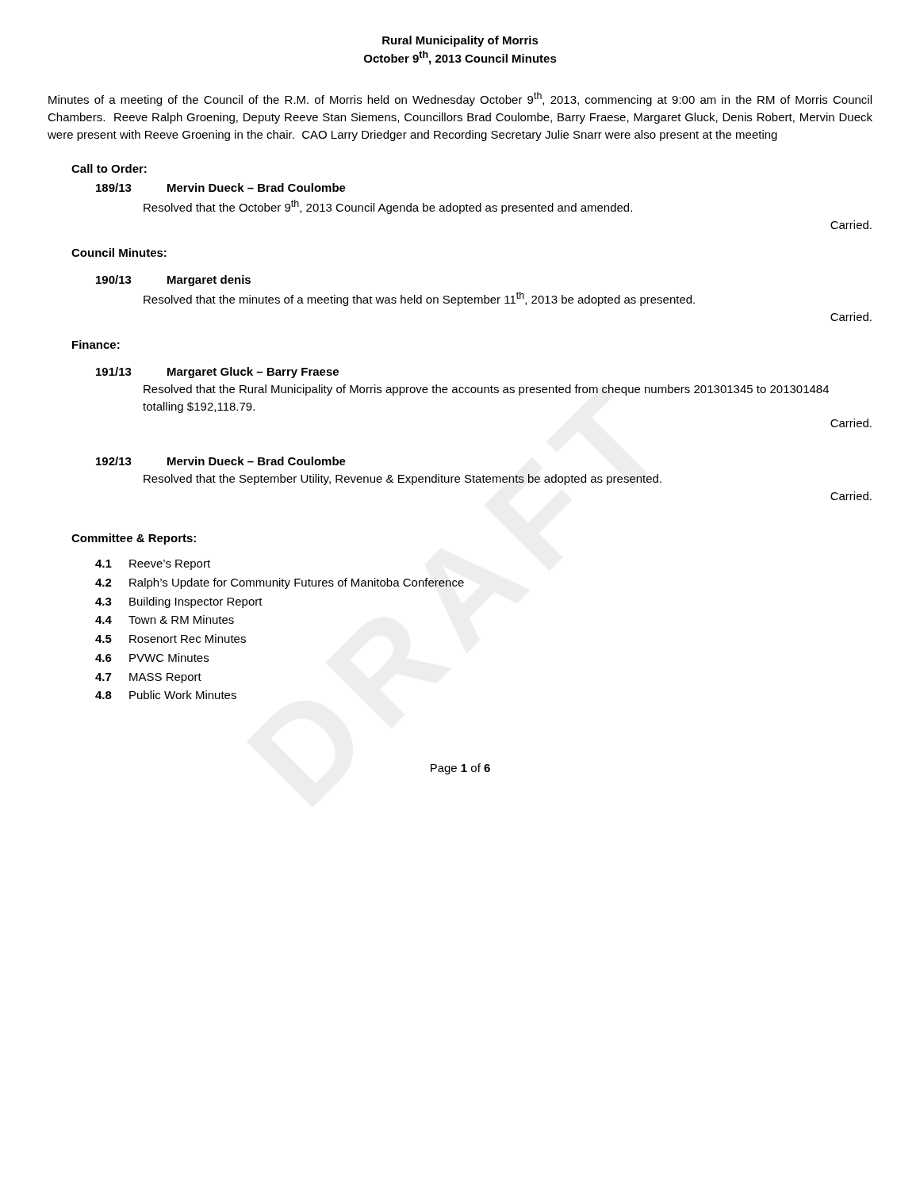DRAFT
Rural Municipality of Morris
October 9th, 2013 Council Minutes
Minutes of a meeting of the Council of the R.M. of Morris held on Wednesday October 9th, 2013, commencing at 9:00 am in the RM of Morris Council Chambers. Reeve Ralph Groening, Deputy Reeve Stan Siemens, Councillors Brad Coulombe, Barry Fraese, Margaret Gluck, Denis Robert, Mervin Dueck were present with Reeve Groening in the chair. CAO Larry Driedger and Recording Secretary Julie Snarr were also present at the meeting
Call to Order:
189/13 Mervin Dueck – Brad Coulombe
Resolved that the October 9th, 2013 Council Agenda be adopted as presented and amended.
Carried.
Council Minutes:
190/13 Margaret denis
Resolved that the minutes of a meeting that was held on September 11th, 2013 be adopted as presented.
Carried.
Finance:
191/13 Margaret Gluck – Barry Fraese
Resolved that the Rural Municipality of Morris approve the accounts as presented from cheque numbers 201301345 to 201301484 totalling $192,118.79.
Carried.
192/13 Mervin Dueck – Brad Coulombe
Resolved that the September Utility, Revenue & Expenditure Statements be adopted as presented.
Carried.
Committee & Reports:
4.1 Reeve’s Report
4.2 Ralph’s Update for Community Futures of Manitoba Conference
4.3 Building Inspector Report
4.4 Town & RM Minutes
4.5 Rosenort Rec Minutes
4.6 PVWC Minutes
4.7 MASS Report
4.8 Public Work Minutes
Page 1 of 6